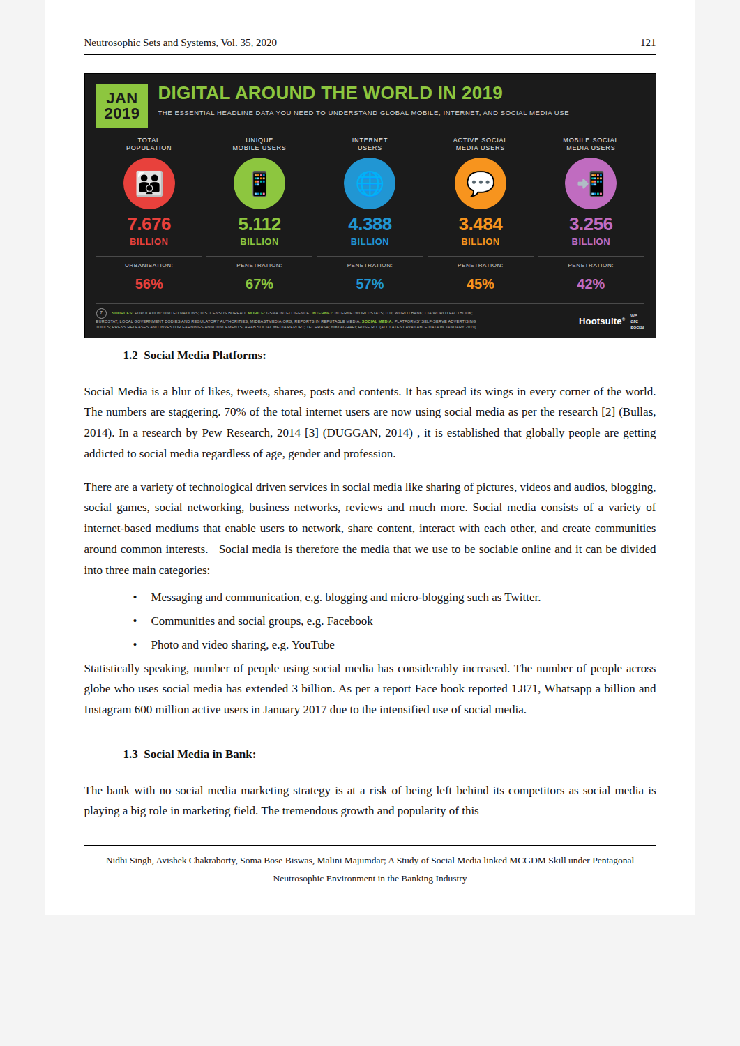Neutrosophic Sets and Systems, Vol. 35, 2020 121
JAN 2019
DIGITAL AROUND THE WORLD IN 2019
The essential headline data you need to understand global mobile, internet, and social media use
Total
Population
👪
7.676
BILLION
Urbanisation:
56%
Unique
Mobile Users
📱
5.112
BILLION
Penetration:
67%
Internet
Users
🌐
4.388
BILLION
Penetration:
57%
Active Social
Media Users
💬
3.484
BILLION
Penetration:
45%
Mobile Social
Media Users
📲
3.256
BILLION
Penetration:
42%
7 SOURCES: POPULATION: UNITED NATIONS; U.S. CENSUS BUREAU. MOBILE: GSMA INTELLIGENCE. INTERNET: INTERNETWORLDSTATS; ITU; WORLD BANK; CIA WORLD FACTBOOK; EUROSTAT; LOCAL GOVERNMENT BODIES AND REGULATORY AUTHORITIES; MIDEASTMEDIA.ORG; REPORTS IN REPUTABLE MEDIA. SOCIAL MEDIA: PLATFORMS' SELF-SERVE ADVERTISING TOOLS; PRESS RELEASES AND INVESTOR EARNINGS ANNOUNCEMENTS; ARAB SOCIAL MEDIA REPORT; TECHRASA; NIKI AGHAEI; ROSE.RU. (ALL LATEST AVAILABLE DATA IN JANUARY 2019).
Hootsuite® we
are
social
1.2 Social Media Platforms:
Social Media is a blur of likes, tweets, shares, posts and contents. It has spread its wings in every corner of the world. The numbers are staggering. 70% of the total internet users are now using social media as per the research [2] (Bullas, 2014). In a research by Pew Research, 2014 [3] (DUGGAN, 2014) , it is established that globally people are getting addicted to social media regardless of age, gender and profession.
There are a variety of technological driven services in social media like sharing of pictures, videos and audios, blogging, social games, social networking, business networks, reviews and much more. Social media consists of a variety of internet-based mediums that enable users to network, share content, interact with each other, and create communities around common interests. Social media is therefore the media that we use to be sociable online and it can be divided into three main categories:
Messaging and communication, e,g. blogging and micro-blogging such as Twitter.
Communities and social groups, e.g. Facebook
Photo and video sharing, e.g. YouTube
Statistically speaking, number of people using social media has considerably increased. The number of people across globe who uses social media has extended 3 billion. As per a report Face book reported 1.871, Whatsapp a billion and Instagram 600 million active users in January 2017 due to the intensified use of social media.
1.3 Social Media in Bank:
The bank with no social media marketing strategy is at a risk of being left behind its competitors as social media is playing a big role in marketing field. The tremendous growth and popularity of this
Nidhi Singh, Avishek Chakraborty, Soma Bose Biswas, Malini Majumdar; A Study of Social Media linked MCGDM Skill under Pentagonal Neutrosophic Environment in the Banking Industry